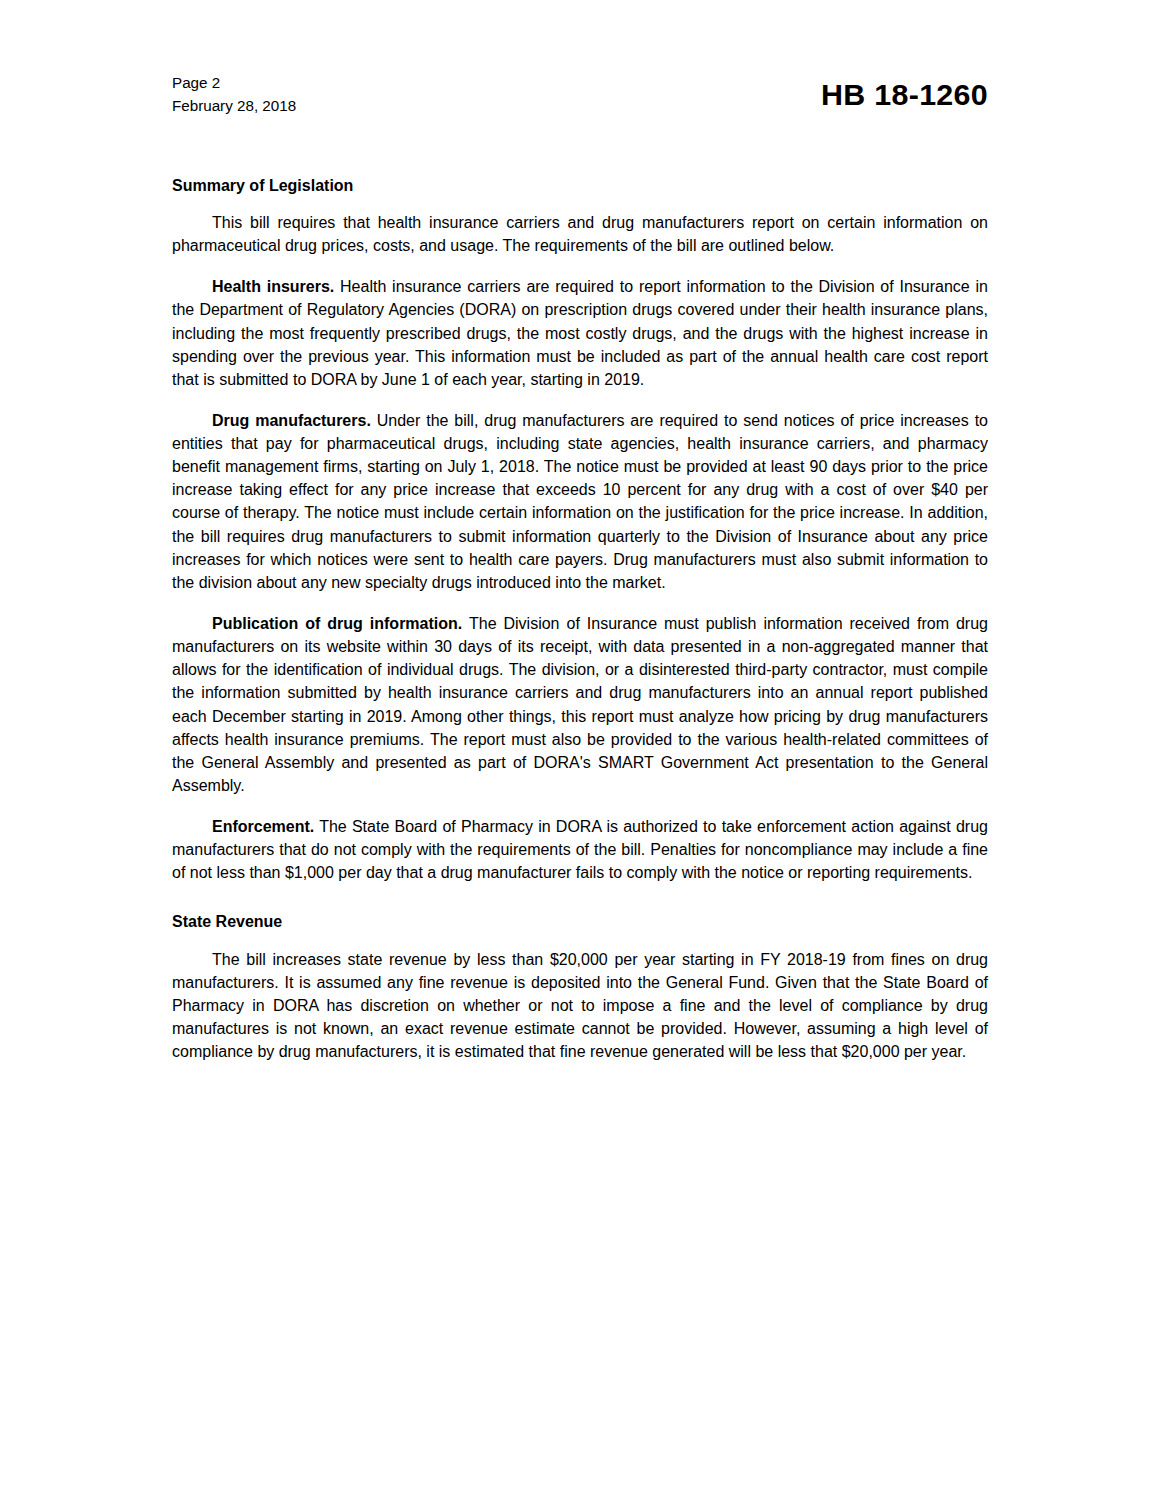Page 2
February 28, 2018
HB 18-1260
Summary of Legislation
This bill requires that health insurance carriers and drug manufacturers report on certain information on pharmaceutical drug prices, costs, and usage. The requirements of the bill are outlined below.
Health insurers. Health insurance carriers are required to report information to the Division of Insurance in the Department of Regulatory Agencies (DORA) on prescription drugs covered under their health insurance plans, including the most frequently prescribed drugs, the most costly drugs, and the drugs with the highest increase in spending over the previous year. This information must be included as part of the annual health care cost report that is submitted to DORA by June 1 of each year, starting in 2019.
Drug manufacturers. Under the bill, drug manufacturers are required to send notices of price increases to entities that pay for pharmaceutical drugs, including state agencies, health insurance carriers, and pharmacy benefit management firms, starting on July 1, 2018. The notice must be provided at least 90 days prior to the price increase taking effect for any price increase that exceeds 10 percent for any drug with a cost of over $40 per course of therapy. The notice must include certain information on the justification for the price increase. In addition, the bill requires drug manufacturers to submit information quarterly to the Division of Insurance about any price increases for which notices were sent to health care payers. Drug manufacturers must also submit information to the division about any new specialty drugs introduced into the market.
Publication of drug information. The Division of Insurance must publish information received from drug manufacturers on its website within 30 days of its receipt, with data presented in a non-aggregated manner that allows for the identification of individual drugs. The division, or a disinterested third-party contractor, must compile the information submitted by health insurance carriers and drug manufacturers into an annual report published each December starting in 2019. Among other things, this report must analyze how pricing by drug manufacturers affects health insurance premiums. The report must also be provided to the various health-related committees of the General Assembly and presented as part of DORA's SMART Government Act presentation to the General Assembly.
Enforcement. The State Board of Pharmacy in DORA is authorized to take enforcement action against drug manufacturers that do not comply with the requirements of the bill. Penalties for noncompliance may include a fine of not less than $1,000 per day that a drug manufacturer fails to comply with the notice or reporting requirements.
State Revenue
The bill increases state revenue by less than $20,000 per year starting in FY 2018-19 from fines on drug manufacturers. It is assumed any fine revenue is deposited into the General Fund. Given that the State Board of Pharmacy in DORA has discretion on whether or not to impose a fine and the level of compliance by drug manufactures is not known, an exact revenue estimate cannot be provided. However, assuming a high level of compliance by drug manufacturers, it is estimated that fine revenue generated will be less that $20,000 per year.